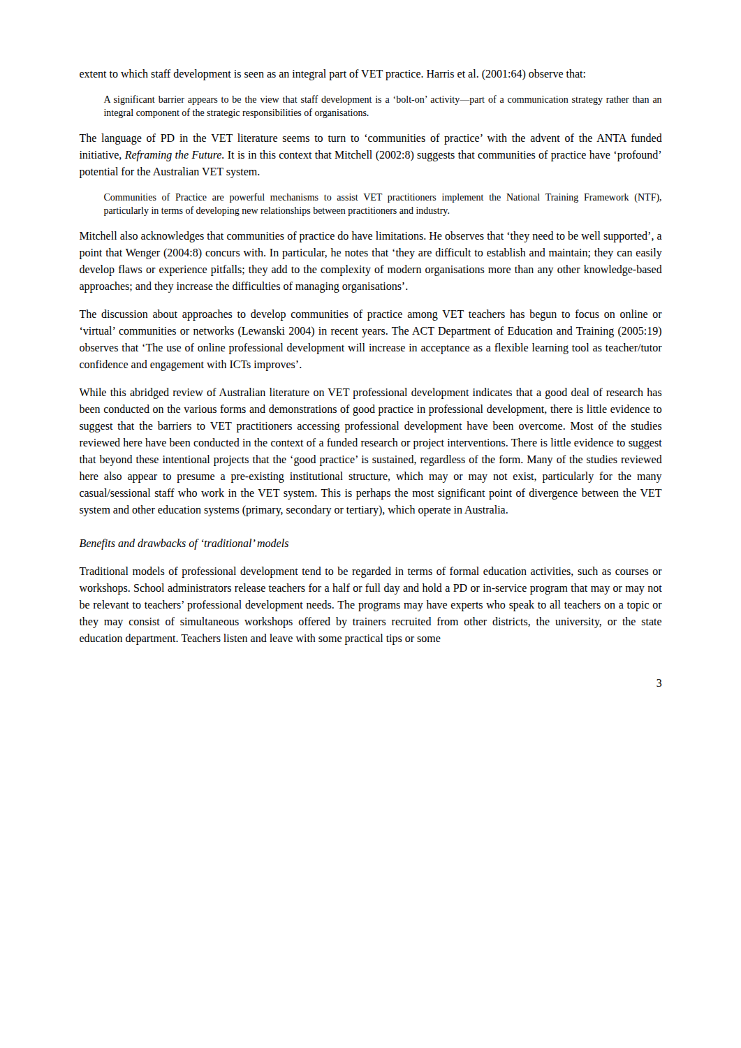extent to which staff development is seen as an integral part of VET practice. Harris et al. (2001:64) observe that:
A significant barrier appears to be the view that staff development is a ‘bolt-on’ activity—part of a communication strategy rather than an integral component of the strategic responsibilities of organisations.
The language of PD in the VET literature seems to turn to ‘communities of practice’ with the advent of the ANTA funded initiative, Reframing the Future. It is in this context that Mitchell (2002:8) suggests that communities of practice have ‘profound’ potential for the Australian VET system.
Communities of Practice are powerful mechanisms to assist VET practitioners implement the National Training Framework (NTF), particularly in terms of developing new relationships between practitioners and industry.
Mitchell also acknowledges that communities of practice do have limitations. He observes that ‘they need to be well supported’, a point that Wenger (2004:8) concurs with. In particular, he notes that ‘they are difficult to establish and maintain; they can easily develop flaws or experience pitfalls; they add to the complexity of modern organisations more than any other knowledge-based approaches; and they increase the difficulties of managing organisations’.
The discussion about approaches to develop communities of practice among VET teachers has begun to focus on online or ‘virtual’ communities or networks (Lewanski 2004) in recent years. The ACT Department of Education and Training (2005:19) observes that ‘The use of online professional development will increase in acceptance as a flexible learning tool as teacher/tutor confidence and engagement with ICTs improves’.
While this abridged review of Australian literature on VET professional development indicates that a good deal of research has been conducted on the various forms and demonstrations of good practice in professional development, there is little evidence to suggest that the barriers to VET practitioners accessing professional development have been overcome. Most of the studies reviewed here have been conducted in the context of a funded research or project interventions. There is little evidence to suggest that beyond these intentional projects that the ‘good practice’ is sustained, regardless of the form. Many of the studies reviewed here also appear to presume a pre-existing institutional structure, which may or may not exist, particularly for the many casual/sessional staff who work in the VET system. This is perhaps the most significant point of divergence between the VET system and other education systems (primary, secondary or tertiary), which operate in Australia.
Benefits and drawbacks of ‘traditional’ models
Traditional models of professional development tend to be regarded in terms of formal education activities, such as courses or workshops. School administrators release teachers for a half or full day and hold a PD or in-service program that may or may not be relevant to teachers’ professional development needs. The programs may have experts who speak to all teachers on a topic or they may consist of simultaneous workshops offered by trainers recruited from other districts, the university, or the state education department. Teachers listen and leave with some practical tips or some
3